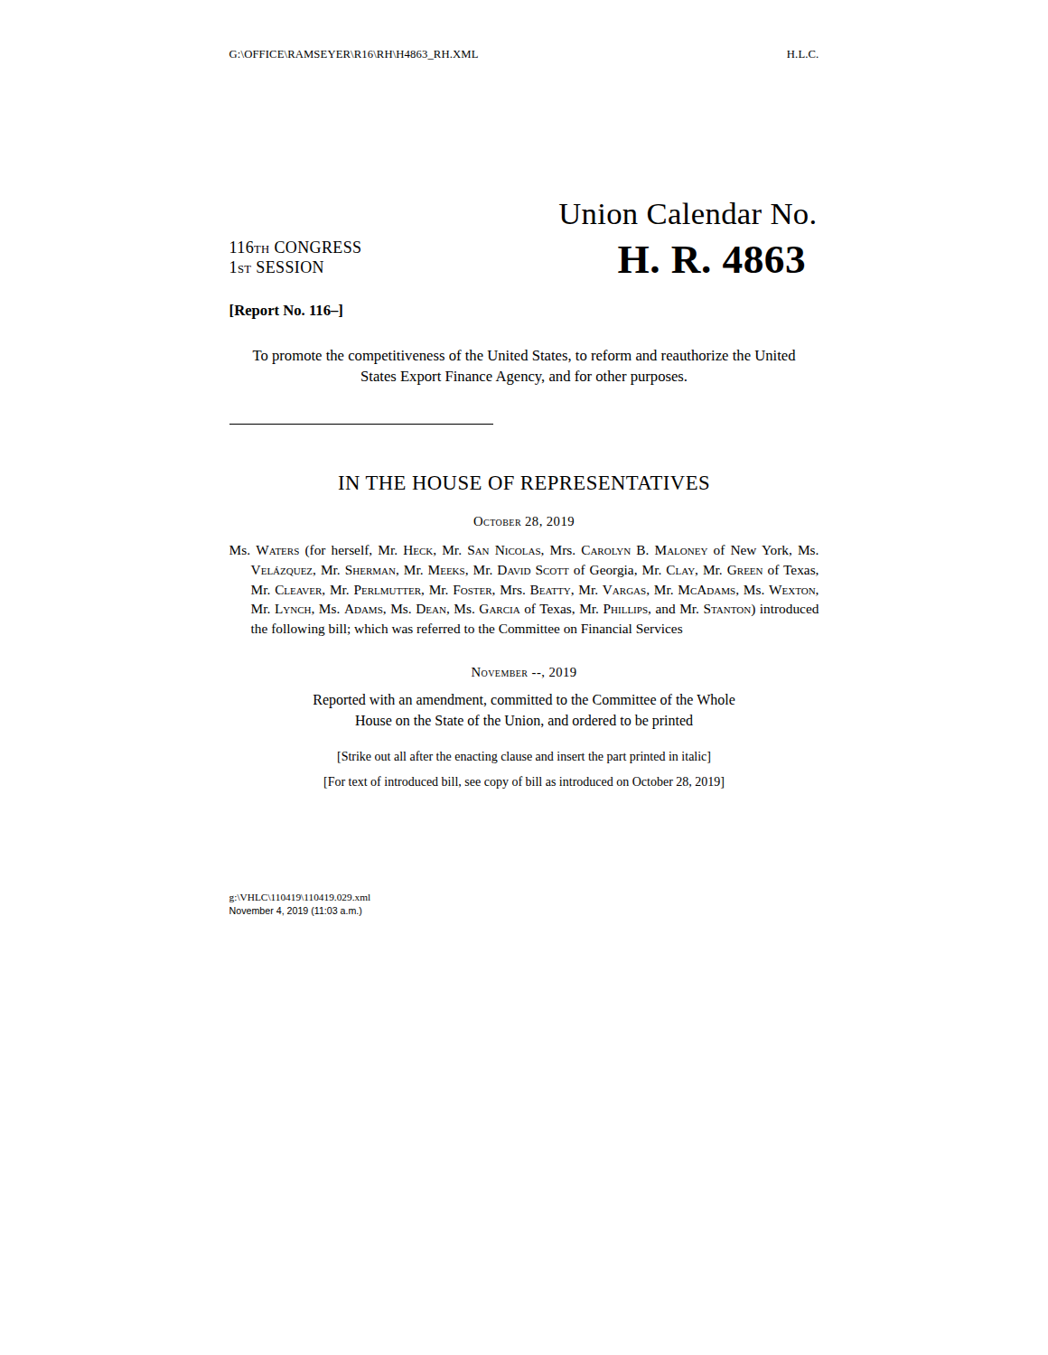G:\OFFICE\RAMSEYER\R16\RH\H4863_RH.XML
H.L.C.
Union Calendar No.
116TH CONGRESS 1ST SESSION
H. R. 4863
[Report No. 116–]
To promote the competitiveness of the United States, to reform and reauthorize the United States Export Finance Agency, and for other purposes.
IN THE HOUSE OF REPRESENTATIVES
October 28, 2019
Ms. Waters (for herself, Mr. Heck, Mr. San Nicolas, Mrs. Carolyn B. Maloney of New York, Ms. Velázquez, Mr. Sherman, Mr. Meeks, Mr. David Scott of Georgia, Mr. Clay, Mr. Green of Texas, Mr. Cleaver, Mr. Perlmutter, Mr. Foster, Mrs. Beatty, Mr. Vargas, Mr. McAdams, Ms. Wexton, Mr. Lynch, Ms. Adams, Ms. Dean, Ms. Garcia of Texas, Mr. Phillips, and Mr. Stanton) introduced the following bill; which was referred to the Committee on Financial Services
November --, 2019
Reported with an amendment, committed to the Committee of the Whole
House on the State of the Union, and ordered to be printed
[Strike out all after the enacting clause and insert the part printed in italic]
[For text of introduced bill, see copy of bill as introduced on October 28, 2019]
g:\VHLC\110419\110419.029.xml
November 4, 2019 (11:03 a.m.)